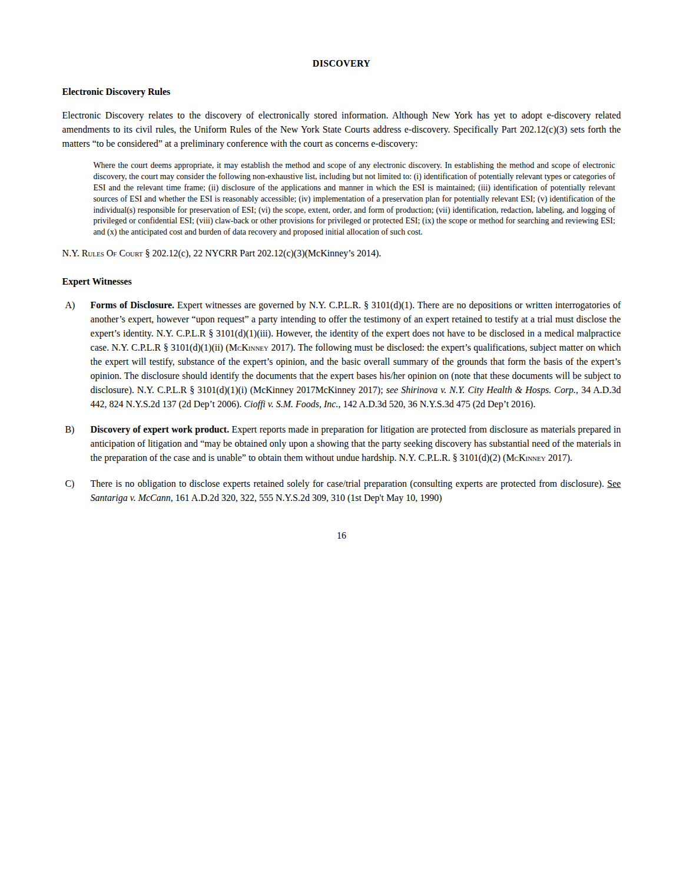DISCOVERY
Electronic Discovery Rules
Electronic Discovery relates to the discovery of electronically stored information. Although New York has yet to adopt e-discovery related amendments to its civil rules, the Uniform Rules of the New York State Courts address e-discovery. Specifically Part 202.12(c)(3) sets forth the matters “to be considered” at a preliminary conference with the court as concerns e-discovery:
Where the court deems appropriate, it may establish the method and scope of any electronic discovery. In establishing the method and scope of electronic discovery, the court may consider the following non-exhaustive list, including but not limited to: (i) identification of potentially relevant types or categories of ESI and the relevant time frame; (ii) disclosure of the applications and manner in which the ESI is maintained; (iii) identification of potentially relevant sources of ESI and whether the ESI is reasonably accessible; (iv) implementation of a preservation plan for potentially relevant ESI; (v) identification of the individual(s) responsible for preservation of ESI; (vi) the scope, extent, order, and form of production; (vii) identification, redaction, labeling, and logging of privileged or confidential ESI; (viii) claw-back or other provisions for privileged or protected ESI; (ix) the scope or method for searching and reviewing ESI; and (x) the anticipated cost and burden of data recovery and proposed initial allocation of such cost.
N.Y. Rules Of Court § 202.12(c), 22 NYCRR Part 202.12(c)(3)(McKinney’s 2014).
Expert Witnesses
A)
Forms of Disclosure. Expert witnesses are governed by N.Y. C.P.L.R. § 3101(d)(1). There are no depositions or written interrogatories of another’s expert, however “upon request” a party intending to offer the testimony of an expert retained to testify at a trial must disclose the expert’s identity. N.Y. C.P.L.R § 3101(d)(1)(iii). However, the identity of the expert does not have to be disclosed in a medical malpractice case. N.Y. C.P.L.R § 3101(d)(1)(ii) (McKinney 2017). The following must be disclosed: the expert’s qualifications, subject matter on which the expert will testify, substance of the expert’s opinion, and the basic overall summary of the grounds that form the basis of the expert’s opinion. The disclosure should identify the documents that the expert bases his/her opinion on (note that these documents will be subject to disclosure). N.Y. C.P.L.R § 3101(d)(1)(i) (McKinney 2017McKinney 2017); see Shirinova v. N.Y. City Health & Hosps. Corp., 34 A.D.3d 442, 824 N.Y.S.2d 137 (2d Dep’t 2006). Cioffi v. S.M. Foods, Inc., 142 A.D.3d 520, 36 N.Y.S.3d 475 (2d Dep’t 2016).
B)
Discovery of expert work product. Expert reports made in preparation for litigation are protected from disclosure as materials prepared in anticipation of litigation and “may be obtained only upon a showing that the party seeking discovery has substantial need of the materials in the preparation of the case and is unable” to obtain them without undue hardship. N.Y. C.P.L.R. § 3101(d)(2) (McKinney 2017).
C)
There is no obligation to disclose experts retained solely for case/trial preparation (consulting experts are protected from disclosure). See Santariga v. McCann, 161 A.D.2d 320, 322, 555 N.Y.S.2d 309, 310 (1st Dep't May 10, 1990)
16